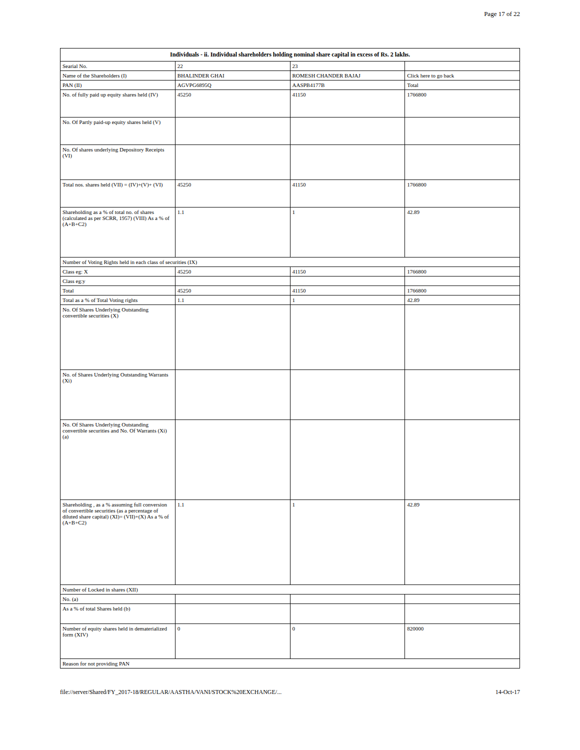Page 17 of 22
| Individuals - ii. Individual shareholders holding nominal share capital in excess of Rs. 2 lakhs. |
| Searial No. | 22 | 23 | |
| Name of the Shareholders (I) | BHALINDER GHAI | ROMESH CHANDER BAJAJ | Click here to go back |
| PAN (II) | AGVPG6895Q | AASPB4177B | Total |
| No. of fully paid up equity shares held (IV) | 45250 | 41150 | 1766800 |
| No. Of Partly paid-up equity shares held (V) | | | |
| No. Of shares underlying Depository Receipts (VI) | | | |
| Total nos. shares held (VII) = (IV)+(V)+ (VI) | 45250 | 41150 | 1766800 |
| Shareholding as a % of total no. of shares (calculated as per SCRR, 1957) (VIII) As a % of (A+B+C2) | 1.1 | 1 | 42.89 |
| Number of Voting Rights held in each class of securities (IX) |
| Class eg: X | 45250 | 41150 | 1766800 |
| Class eg:y | | | |
| Total | 45250 | 41150 | 1766800 |
| Total as a % of Total Voting rights | 1.1 | 1 | 42.89 |
| No. Of Shares Underlying Outstanding convertible securities (X) | | | |
| No. of Shares Underlying Outstanding Warrants (Xi) | | | |
| No. Of Shares Underlying Outstanding convertible securities and No. Of Warrants (Xi) (a) | | | |
| Shareholding , as a % assuming full conversion of convertible securities (as a percentage of diluted share capital) (XI)= (VII)+(X) As a % of (A+B+C2) | 1.1 | 1 | 42.89 |
| Number of Locked in shares (XII) |
| No. (a) | | | |
| As a % of total Shares held (b) | | | |
| Number of equity shares held in dematerialized form (XIV) | 0 | 0 | 820000 |
| Reason for not providing PAN |
file://server/Shared/FY_2017-18/REGULAR/AASTHA/VANI/STOCK%20EXCHANGE/...
14-Oct-17